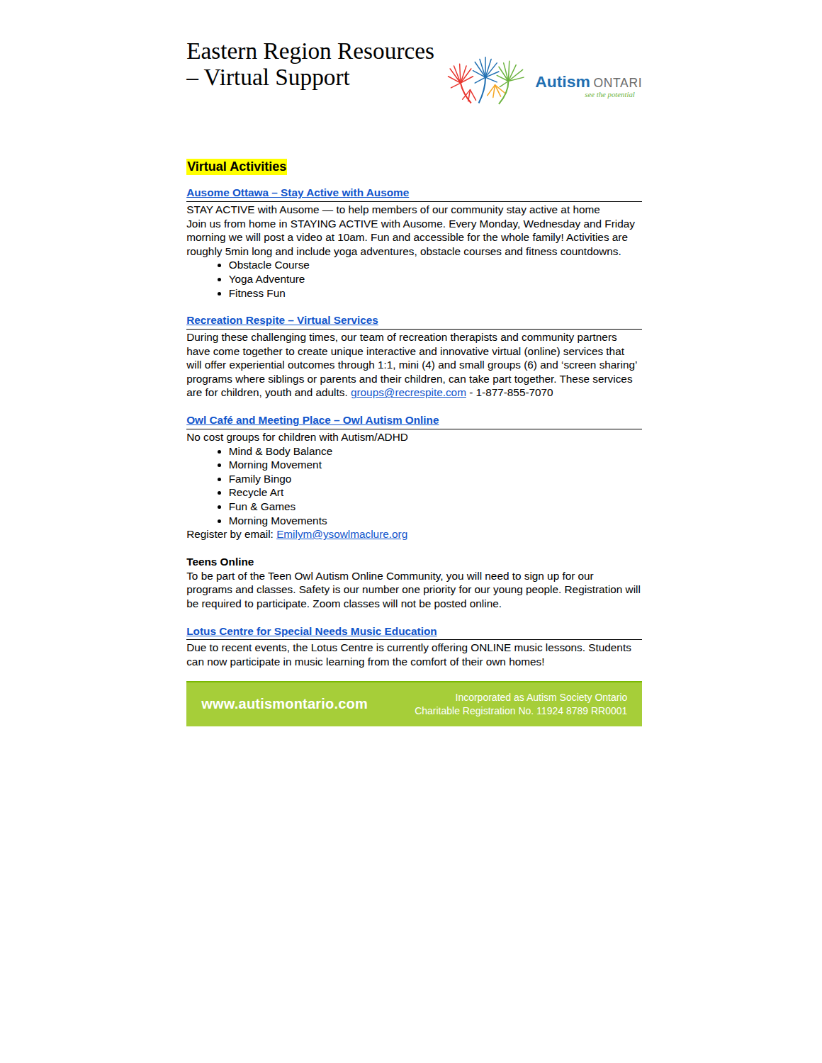Eastern Region Resources – Virtual Support
Autism ONTARIO see the potential
Virtual Activities
Ausome Ottawa – Stay Active with Ausome
STAY ACTIVE with Ausome — to help members of our community stay active at home
Join us from home in STAYING ACTIVE with Ausome. Every Monday, Wednesday and Friday morning we will post a video at 10am. Fun and accessible for the whole family! Activities are roughly 5min long and include yoga adventures, obstacle courses and fitness countdowns.
Obstacle Course
Yoga Adventure
Fitness Fun
Recreation Respite – Virtual Services
During these challenging times, our team of recreation therapists and community partners have come together to create unique interactive and innovative virtual (online) services that will offer experiential outcomes through 1:1, mini (4) and small groups (6) and ‘screen sharing’ programs where siblings or parents and their children, can take part together. These services are for children, youth and adults. groups@recrespite.com - 1-877-855-7070
Owl Café and Meeting Place – Owl Autism Online
No cost groups for children with Autism/ADHD
Mind & Body Balance
Morning Movement
Family Bingo
Recycle Art
Fun & Games
Morning Movements
Register by email: Emilym@ysowlmaclure.org
Teens Online
To be part of the Teen Owl Autism Online Community, you will need to sign up for our programs and classes. Safety is our number one priority for our young people. Registration will be required to participate. Zoom classes will not be posted online.
Lotus Centre for Special Needs Music Education
Due to recent events, the Lotus Centre is currently offering ONLINE music lessons. Students can now participate in music learning from the comfort of their own homes!
We are also offering a NEW program - Virtual Music Circles with Brett! New videos will be posted on our YouTube channel every Tuesday and Thursday - check them out to join Brett for some musical fun!
www.autismontario.com
Incorporated as Autism Society Ontario
Charitable Registration No. 11924 8789 RR0001